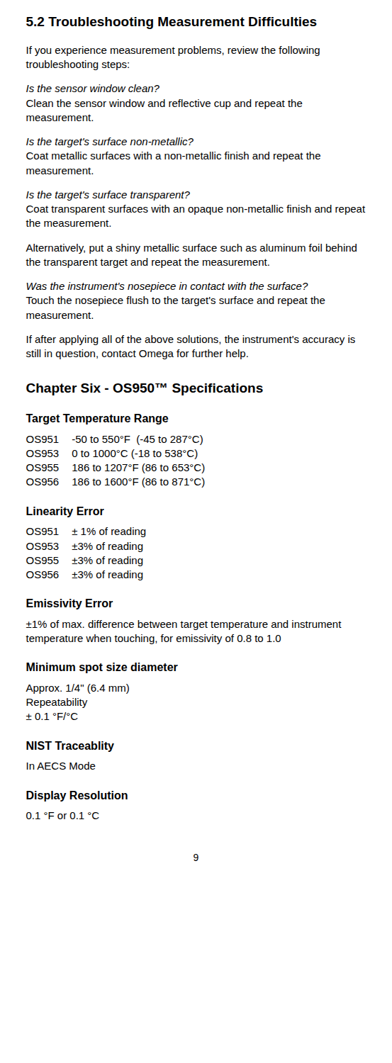5.2 Troubleshooting Measurement Difficulties
If you experience measurement problems, review the following troubleshooting steps:
Is the sensor window clean?
Clean the sensor window and reflective cup and repeat the measurement.
Is the target's surface non-metallic?
Coat metallic surfaces with a non-metallic finish and repeat the measurement.
Is the target's surface transparent?
Coat transparent surfaces with an opaque non-metallic finish and repeat the measurement.
Alternatively, put a shiny metallic surface such as aluminum foil behind the transparent target and repeat the measurement.
Was the instrument's nosepiece in contact with the surface?
Touch the nosepiece flush to the target's surface and repeat the measurement.
If after applying all of the above solutions, the instrument's accuracy is still in question, contact Omega for further help.
Chapter Six - OS950™ Specifications
Target Temperature Range
| OS951 | -50 to 550°F (-45 to 287°C) |
| OS953 | 0 to 1000°C (-18 to 538°C) |
| OS955 | 186 to 1207°F (86 to 653°C) |
| OS956 | 186 to 1600°F (86 to 871°C) |
Linearity Error
| OS951 | ± 1% of reading |
| OS953 | ±3% of reading |
| OS955 | ±3% of reading |
| OS956 | ±3% of reading |
Emissivity Error
±1% of max. difference between target temperature and instrument temperature when touching, for emissivity of 0.8 to 1.0
Minimum spot size diameter
Approx. 1/4" (6.4 mm)
Repeatability
± 0.1 °F/°C
NIST Traceablity
In AECS Mode
Display Resolution
0.1 °F or 0.1 °C
9